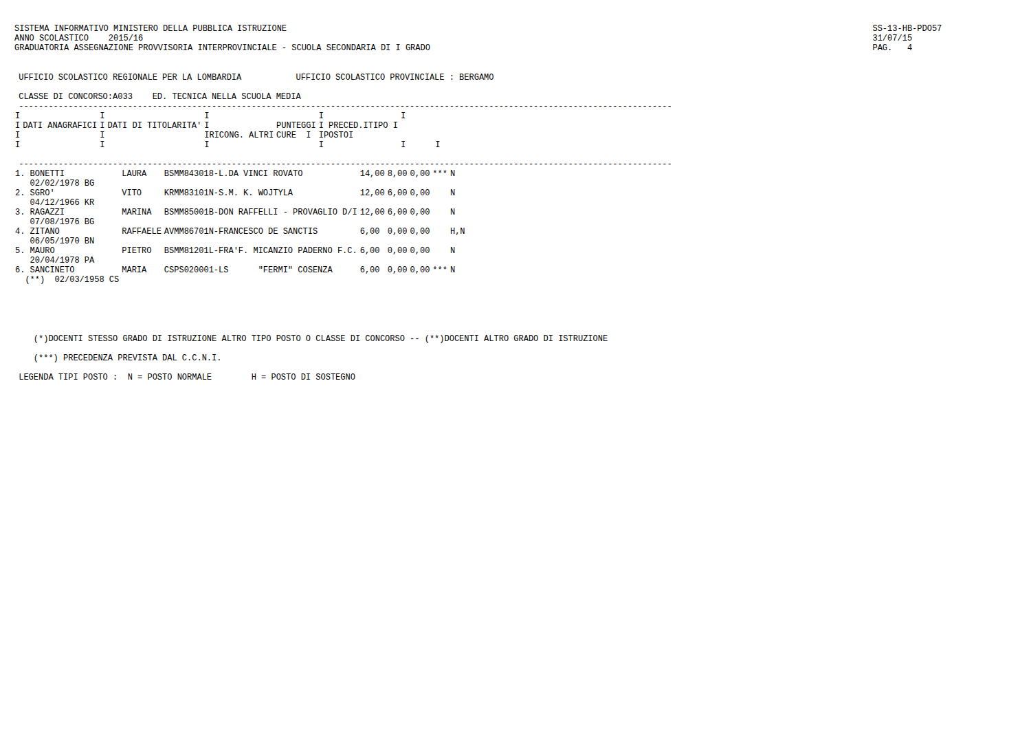| SISTEMA INFORMATIVO MINISTERO DELLA PUBBLICA ISTRUZIONE ANNO SCOLASTICO 2015/16 GRADUATORIA ASSEGNAZIONE PROVVISORIA INTERPROVINCIALE - SCUOLA SECONDARIA DI I GRADO | SS-13-HB-PDO57 31/07/15 PAG. 4 |
UFFICIO SCOLASTICO REGIONALE PER LA LOMBARDIA UFFICIO SCOLASTICO PROVINCIALE : BERGAMO CLASSE DI CONCORSO:A033 ED. TECNICA NELLA SCUOLA MEDIA ------------------------------------------------------------------------------------------------------------------------------------
| I | | I | | I | | I | I |
| I | DATI ANAGRAFICI | I | DATI DI TITOLARITA' | I | PUNTEGGI | I PRECED.ITIPO I | |
| I | | I | | IRICONG. ALTRI | CURE I | IPOSTOI | |
| I | | I | | I | | I | I I |
------------------------------------------------------------------------------------------------------------------------------------
| 1. BONETTI | LAURA | BSMM843018-L.DA VINCI ROVATO | 14,00 | 8,00 | 0,00 | *** | N |
| 02/02/1978 BG | | | | | | | |
| 2. SGRO' | VITO | KRMM83101N-S.M. K. WOJTYLA | 12,00 | 6,00 | 0,00 | | N |
| 04/12/1966 KR | | | | | | | |
| 3. RAGAZZI | MARINA | BSMM85001B-DON RAFFELLI - PROVAGLIO D/I | 12,00 | 6,00 | 0,00 | | N |
| 07/08/1976 BG | | | | | | | |
| 4. ZITANO | RAFFAELE | AVMM86701N-FRANCESCO DE SANCTIS | 6,00 | 0,00 | 0,00 | | H,N |
| 06/05/1970 BN | | | | | | | |
| 5. MAURO | PIETRO | BSMM81201L-FRA'F. MICANZIO PADERNO F.C. | 6,00 | 0,00 | 0,00 | | N |
| 20/04/1978 PA | | | | | | | |
| 6. SANCINETO | MARIA | CSPS020001-LS "FERMI" COSENZA | 6,00 | 0,00 | 0,00 | *** | N |
| (**) 02/03/1958 CS | | | | | | | |
(*)DOCENTI STESSO GRADO DI ISTRUZIONE ALTRO TIPO POSTO O CLASSE DI CONCORSO -- (**)DOCENTI ALTRO GRADO DI ISTRUZIONE (***) PRECEDENZA PREVISTA DAL C.C.N.I. LEGENDA TIPI POSTO : N = POSTO NORMALE H = POSTO DI SOSTEGNO